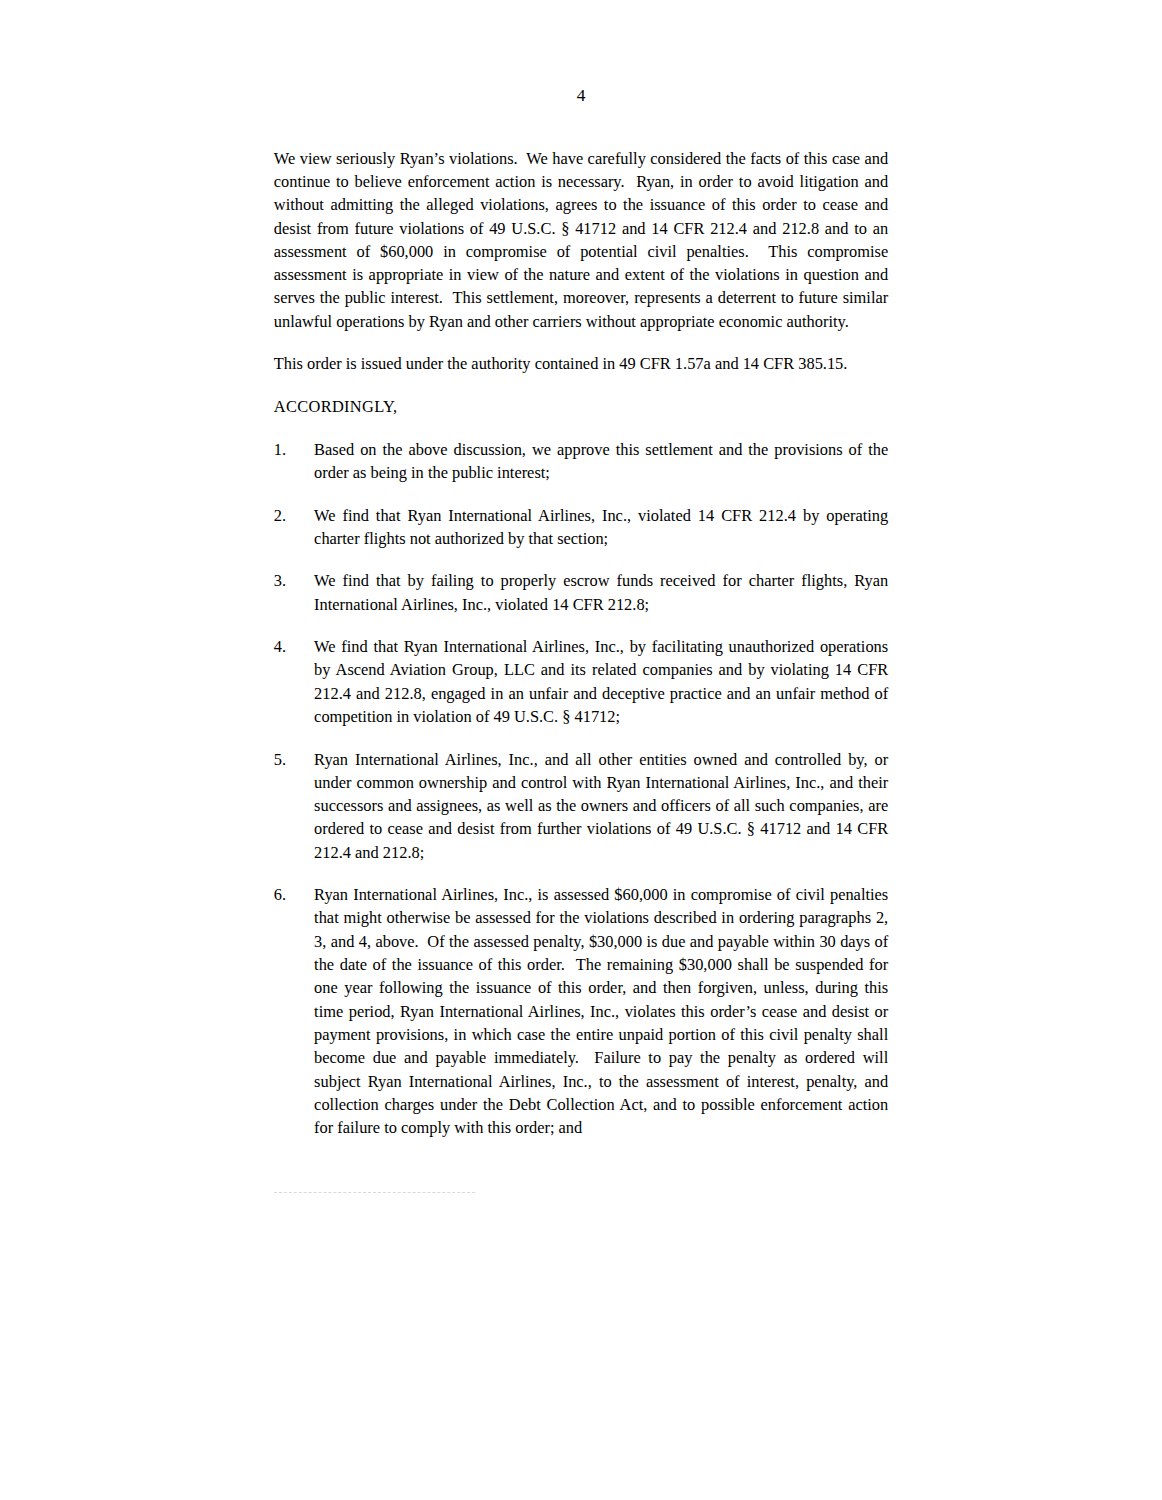4
We view seriously Ryan’s violations. We have carefully considered the facts of this case and continue to believe enforcement action is necessary. Ryan, in order to avoid litigation and without admitting the alleged violations, agrees to the issuance of this order to cease and desist from future violations of 49 U.S.C. § 41712 and 14 CFR 212.4 and 212.8 and to an assessment of $60,000 in compromise of potential civil penalties. This compromise assessment is appropriate in view of the nature and extent of the violations in question and serves the public interest. This settlement, moreover, represents a deterrent to future similar unlawful operations by Ryan and other carriers without appropriate economic authority.
This order is issued under the authority contained in 49 CFR 1.57a and 14 CFR 385.15.
ACCORDINGLY,
1.
Based on the above discussion, we approve this settlement and the provisions of the order as being in the public interest;
2.
We find that Ryan International Airlines, Inc., violated 14 CFR 212.4 by operating charter flights not authorized by that section;
3.
We find that by failing to properly escrow funds received for charter flights, Ryan International Airlines, Inc., violated 14 CFR 212.8;
4.
We find that Ryan International Airlines, Inc., by facilitating unauthorized operations by Ascend Aviation Group, LLC and its related companies and by violating 14 CFR 212.4 and 212.8, engaged in an unfair and deceptive practice and an unfair method of competition in violation of 49 U.S.C. § 41712;
5.
Ryan International Airlines, Inc., and all other entities owned and controlled by, or under common ownership and control with Ryan International Airlines, Inc., and their successors and assignees, as well as the owners and officers of all such companies, are ordered to cease and desist from further violations of 49 U.S.C. § 41712 and 14 CFR 212.4 and 212.8;
6.
Ryan International Airlines, Inc., is assessed $60,000 in compromise of civil penalties that might otherwise be assessed for the violations described in ordering paragraphs 2, 3, and 4, above. Of the assessed penalty, $30,000 is due and payable within 30 days of the date of the issuance of this order. The remaining $30,000 shall be suspended for one year following the issuance of this order, and then forgiven, unless, during this time period, Ryan International Airlines, Inc., violates this order’s cease and desist or payment provisions, in which case the entire unpaid portion of this civil penalty shall become due and payable immediately. Failure to pay the penalty as ordered will subject Ryan International Airlines, Inc., to the assessment of interest, penalty, and collection charges under the Debt Collection Act, and to possible enforcement action for failure to comply with this order; and